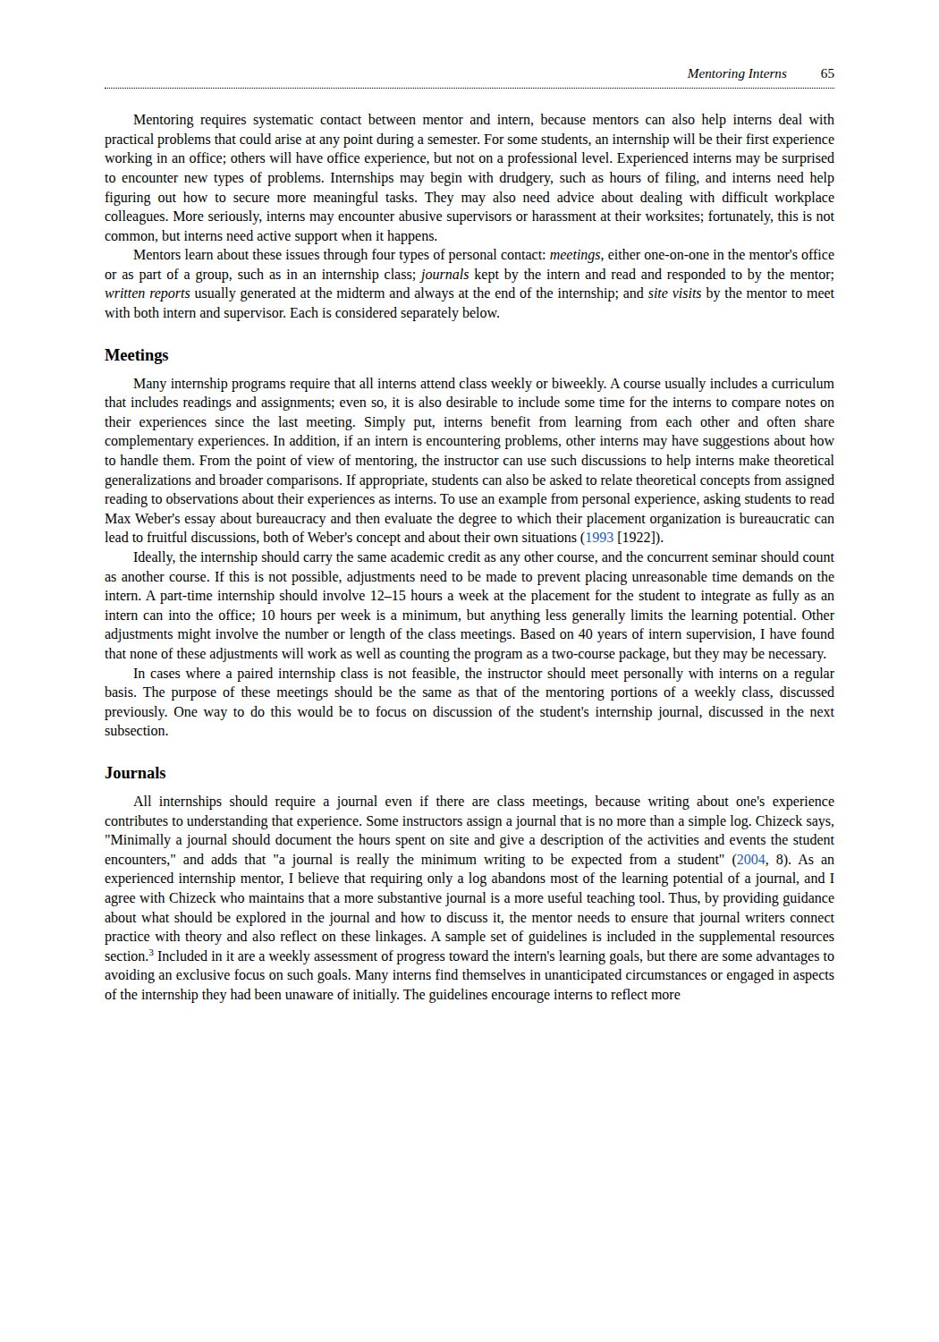Mentoring Interns 65
Mentoring requires systematic contact between mentor and intern, because mentors can also help interns deal with practical problems that could arise at any point during a semester. For some students, an internship will be their first experience working in an office; others will have office experience, but not on a professional level. Experienced interns may be surprised to encounter new types of problems. Internships may begin with drudgery, such as hours of filing, and interns need help figuring out how to secure more meaningful tasks. They may also need advice about dealing with difficult workplace colleagues. More seriously, interns may encounter abusive supervisors or harassment at their worksites; fortunately, this is not common, but interns need active support when it happens.
Mentors learn about these issues through four types of personal contact: meetings, either one-on-one in the mentor's office or as part of a group, such as in an internship class; journals kept by the intern and read and responded to by the mentor; written reports usually generated at the midterm and always at the end of the internship; and site visits by the mentor to meet with both intern and supervisor. Each is considered separately below.
Meetings
Many internship programs require that all interns attend class weekly or biweekly. A course usually includes a curriculum that includes readings and assignments; even so, it is also desirable to include some time for the interns to compare notes on their experiences since the last meeting. Simply put, interns benefit from learning from each other and often share complementary experiences. In addition, if an intern is encountering problems, other interns may have suggestions about how to handle them. From the point of view of mentoring, the instructor can use such discussions to help interns make theoretical generalizations and broader comparisons. If appropriate, students can also be asked to relate theoretical concepts from assigned reading to observations about their experiences as interns. To use an example from personal experience, asking students to read Max Weber's essay about bureaucracy and then evaluate the degree to which their placement organization is bureaucratic can lead to fruitful discussions, both of Weber's concept and about their own situations (1993 [1922]).
Ideally, the internship should carry the same academic credit as any other course, and the concurrent seminar should count as another course. If this is not possible, adjustments need to be made to prevent placing unreasonable time demands on the intern. A part-time internship should involve 12–15 hours a week at the placement for the student to integrate as fully as an intern can into the office; 10 hours per week is a minimum, but anything less generally limits the learning potential. Other adjustments might involve the number or length of the class meetings. Based on 40 years of intern supervision, I have found that none of these adjustments will work as well as counting the program as a two-course package, but they may be necessary.
In cases where a paired internship class is not feasible, the instructor should meet personally with interns on a regular basis. The purpose of these meetings should be the same as that of the mentoring portions of a weekly class, discussed previously. One way to do this would be to focus on discussion of the student's internship journal, discussed in the next subsection.
Journals
All internships should require a journal even if there are class meetings, because writing about one's experience contributes to understanding that experience. Some instructors assign a journal that is no more than a simple log. Chizeck says, "Minimally a journal should document the hours spent on site and give a description of the activities and events the student encounters," and adds that "a journal is really the minimum writing to be expected from a student" (2004, 8). As an experienced internship mentor, I believe that requiring only a log abandons most of the learning potential of a journal, and I agree with Chizeck who maintains that a more substantive journal is a more useful teaching tool. Thus, by providing guidance about what should be explored in the journal and how to discuss it, the mentor needs to ensure that journal writers connect practice with theory and also reflect on these linkages. A sample set of guidelines is included in the supplemental resources section.3 Included in it are a weekly assessment of progress toward the intern's learning goals, but there are some advantages to avoiding an exclusive focus on such goals. Many interns find themselves in unanticipated circumstances or engaged in aspects of the internship they had been unaware of initially. The guidelines encourage interns to reflect more